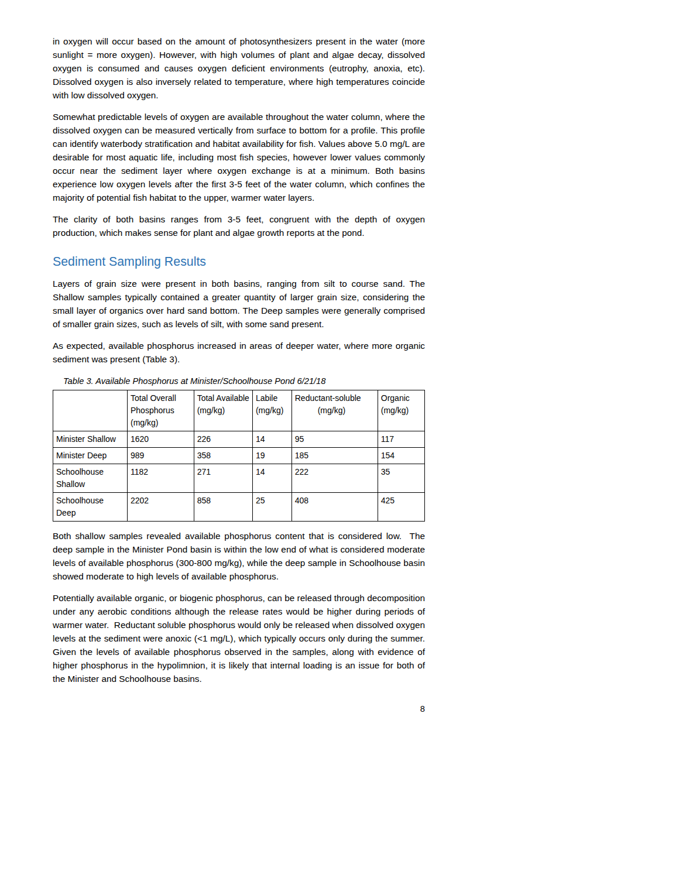in oxygen will occur based on the amount of photosynthesizers present in the water (more sunlight = more oxygen). However, with high volumes of plant and algae decay, dissolved oxygen is consumed and causes oxygen deficient environments (eutrophy, anoxia, etc). Dissolved oxygen is also inversely related to temperature, where high temperatures coincide with low dissolved oxygen.
Somewhat predictable levels of oxygen are available throughout the water column, where the dissolved oxygen can be measured vertically from surface to bottom for a profile. This profile can identify waterbody stratification and habitat availability for fish. Values above 5.0 mg/L are desirable for most aquatic life, including most fish species, however lower values commonly occur near the sediment layer where oxygen exchange is at a minimum. Both basins experience low oxygen levels after the first 3-5 feet of the water column, which confines the majority of potential fish habitat to the upper, warmer water layers.
The clarity of both basins ranges from 3-5 feet, congruent with the depth of oxygen production, which makes sense for plant and algae growth reports at the pond.
Sediment Sampling Results
Layers of grain size were present in both basins, ranging from silt to course sand. The Shallow samples typically contained a greater quantity of larger grain size, considering the small layer of organics over hard sand bottom. The Deep samples were generally comprised of smaller grain sizes, such as levels of silt, with some sand present.
As expected, available phosphorus increased in areas of deeper water, where more organic sediment was present (Table 3).
Table 3. Available Phosphorus at Minister/Schoolhouse Pond 6/21/18
| | Total Overall Phosphorus (mg/kg) | Total Available (mg/kg) | Labile (mg/kg) | Reductant-soluble (mg/kg) | Organic (mg/kg) |
| --- | --- | --- | --- | --- | --- |
| Minister Shallow | 1620 | 226 | 14 | 95 | 117 |
| Minister Deep | 989 | 358 | 19 | 185 | 154 |
| Schoolhouse Shallow | 1182 | 271 | 14 | 222 | 35 |
| Schoolhouse Deep | 2202 | 858 | 25 | 408 | 425 |
Both shallow samples revealed available phosphorus content that is considered low. The deep sample in the Minister Pond basin is within the low end of what is considered moderate levels of available phosphorus (300-800 mg/kg), while the deep sample in Schoolhouse basin showed moderate to high levels of available phosphorus.
Potentially available organic, or biogenic phosphorus, can be released through decomposition under any aerobic conditions although the release rates would be higher during periods of warmer water. Reductant soluble phosphorus would only be released when dissolved oxygen levels at the sediment were anoxic (<1 mg/L), which typically occurs only during the summer. Given the levels of available phosphorus observed in the samples, along with evidence of higher phosphorus in the hypolimnion, it is likely that internal loading is an issue for both of the Minister and Schoolhouse basins.
8